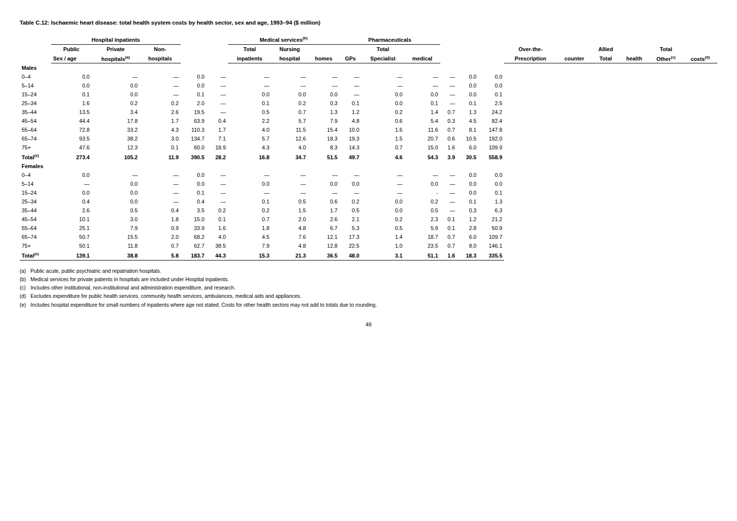Table C.12: Ischaemic heart disease: total health system costs by health sector, sex and age, 1993–94 ($ million)
| | Hospital inpatients | | | Medical services (b) | Pharmaceuticals | | | |
| --- | --- | --- | --- | --- | --- | --- | --- | --- |
| Public | Private | Non- | Total | Nursing | | | Total | | Over-the- | | Allied | | Total |
| Sex / age | hospitals (a) | hospitals | inpatients | hospital | homes | GPs | Specialist | medical | Prescription | counter | Total | health | Other (c) | costs (d) |
| Males |
| 0–4 | 0.0 | — | — | 0.0 | — | — | — | — | — | — | — | — | 0.0 | 0.0 |
| 5–14 | 0.0 | 0.0 | — | 0.0 | — | — | — | — | — | — | — | — | 0.0 | 0.0 |
| 15–24 | 0.1 | 0.0 | — | 0.1 | — | 0.0 | 0.0 | 0.0 | — | 0.0 | 0.0 | — | 0.0 | 0.1 |
| 25–34 | 1.6 | 0.2 | 0.2 | 2.0 | — | 0.1 | 0.2 | 0.3 | 0.1 | 0.0 | 0.1 | — | 0.1 | 2.5 |
| 35–44 | 13.5 | 3.4 | 2.6 | 19.5 | — | 0.5 | 0.7 | 1.3 | 1.2 | 0.2 | 1.4 | 0.7 | 1.3 | 24.2 |
| 45–54 | 44.4 | 17.8 | 1.7 | 63.9 | 0.4 | 2.2 | 5.7 | 7.9 | 4.8 | 0.6 | 5.4 | 0.3 | 4.5 | 82.4 |
| 55–64 | 72.8 | 33.2 | 4.3 | 110.3 | 1.7 | 4.0 | 11.5 | 15.4 | 10.0 | 1.6 | 11.6 | 0.7 | 8.1 | 147.8 |
| 65–74 | 93.5 | 38.2 | 3.0 | 134.7 | 7.1 | 5.7 | 12.6 | 18.3 | 19.3 | 1.5 | 20.7 | 0.6 | 10.5 | 192.0 |
| 75+ | 47.6 | 12.3 | 0.1 | 60.0 | 18.9 | 4.3 | 4.0 | 8.3 | 14.3 | 0.7 | 15.0 | 1.6 | 6.0 | 109.9 |
| Total (e) | 273.4 | 105.2 | 11.9 | 390.5 | 28.2 | 16.8 | 34.7 | 51.5 | 49.7 | 4.6 | 54.3 | 3.9 | 30.5 | 558.9 |
| Females |
| 0–4 | 0.0 | — | — | 0.0 | — | — | — | — | — | — | — | — | 0.0 | 0.0 |
| 5–14 | — | 0.0 | — | 0.0 | — | 0.0 | — | 0.0 | 0.0 | — | 0.0 | — | 0.0 | 0.0 |
| 15–24 | 0.0 | 0.0 | — | 0.1 | — | — | — | — | — | — | - | — | 0.0 | 0.1 |
| 25–34 | 0.4 | 0.0 | — | 0.4 | — | 0.1 | 0.5 | 0.6 | 0.2 | 0.0 | 0.2 | — | 0.1 | 1.3 |
| 35–44 | 2.6 | 0.5 | 0.4 | 3.5 | 0.2 | 0.2 | 1.5 | 1.7 | 0.5 | 0.0 | 0.5 | — | 0.3 | 6.3 |
| 45–54 | 10.1 | 3.0 | 1.8 | 15.0 | 0.1 | 0.7 | 2.0 | 2.6 | 2.1 | 0.2 | 2.3 | 0.1 | 1.2 | 21.2 |
| 55–64 | 25.1 | 7.9 | 0.9 | 33.9 | 1.6 | 1.8 | 4.8 | 6.7 | 5.3 | 0.5 | 5.9 | 0.1 | 2.8 | 50.9 |
| 65–74 | 50.7 | 15.5 | 2.0 | 68.2 | 4.0 | 4.5 | 7.6 | 12.1 | 17.3 | 1.4 | 18.7 | 0.7 | 6.0 | 109.7 |
| 75+ | 50.1 | 11.8 | 0.7 | 62.7 | 38.5 | 7.9 | 4.8 | 12.8 | 22.5 | 1.0 | 23.5 | 0.7 | 8.0 | 146.1 |
| Total (e) | 139.1 | 38.8 | 5.8 | 183.7 | 44.3 | 15.3 | 21.3 | 36.5 | 48.0 | 3.1 | 51.1 | 1.6 | 18.3 | 335.5 |
(a) Public acute, public psychiatric and repatriation hospitals.
(b) Medical services for private patients in hospitals are included under Hospital inpatients.
(c) Includes other institutional, non-institutional and administration expenditure, and research.
(d) Excludes expenditure for public health services, community health services, ambulances, medical aids and appliances.
(e) Includes hospital expenditure for small numbers of inpatients where age not stated. Costs for other health sectors may not add to totals due to rounding.
49